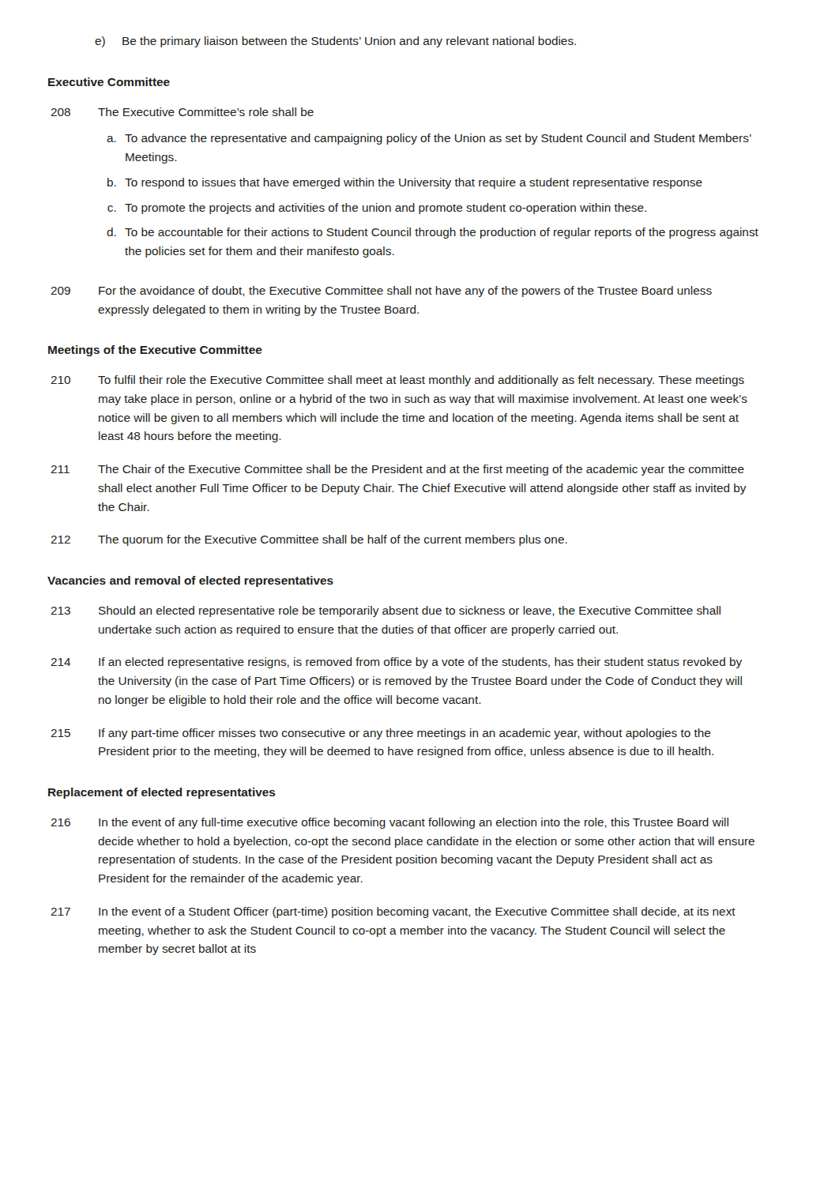e)
Be the primary liaison between the Students’ Union and any relevant national bodies.
Executive Committee
208
The Executive Committee’s role shall be
To advance the representative and campaigning policy of the Union as set by Student Council and Student Members’ Meetings.
To respond to issues that have emerged within the University that require a student representative response
To promote the projects and activities of the union and promote student co-operation within these.
To be accountable for their actions to Student Council through the production of regular reports of the progress against the policies set for them and their manifesto goals.
209
For the avoidance of doubt, the Executive Committee shall not have any of the powers of the Trustee Board unless expressly delegated to them in writing by the Trustee Board.
Meetings of the Executive Committee
210
To fulfil their role the Executive Committee shall meet at least monthly and additionally as felt necessary. These meetings may take place in person, online or a hybrid of the two in such as way that will maximise involvement. At least one week’s notice will be given to all members which will include the time and location of the meeting. Agenda items shall be sent at least 48 hours before the meeting.
211
The Chair of the Executive Committee shall be the President and at the first meeting of the academic year the committee shall elect another Full Time Officer to be Deputy Chair. The Chief Executive will attend alongside other staff as invited by the Chair.
212
The quorum for the Executive Committee shall be half of the current members plus one.
Vacancies and removal of elected representatives
213
Should an elected representative role be temporarily absent due to sickness or leave, the Executive Committee shall undertake such action as required to ensure that the duties of that officer are properly carried out.
214
If an elected representative resigns, is removed from office by a vote of the students, has their student status revoked by the University (in the case of Part Time Officers) or is removed by the Trustee Board under the Code of Conduct they will no longer be eligible to hold their role and the office will become vacant.
215
If any part-time officer misses two consecutive or any three meetings in an academic year, without apologies to the President prior to the meeting, they will be deemed to have resigned from office, unless absence is due to ill health.
Replacement of elected representatives
216
In the event of any full-time executive office becoming vacant following an election into the role, this Trustee Board will decide whether to hold a byelection, co-opt the second place candidate in the election or some other action that will ensure representation of students. In the case of the President position becoming vacant the Deputy President shall act as President for the remainder of the academic year.
217
In the event of a Student Officer (part-time) position becoming vacant, the Executive Committee shall decide, at its next meeting, whether to ask the Student Council to co-opt a member into the vacancy. The Student Council will select the member by secret ballot at its